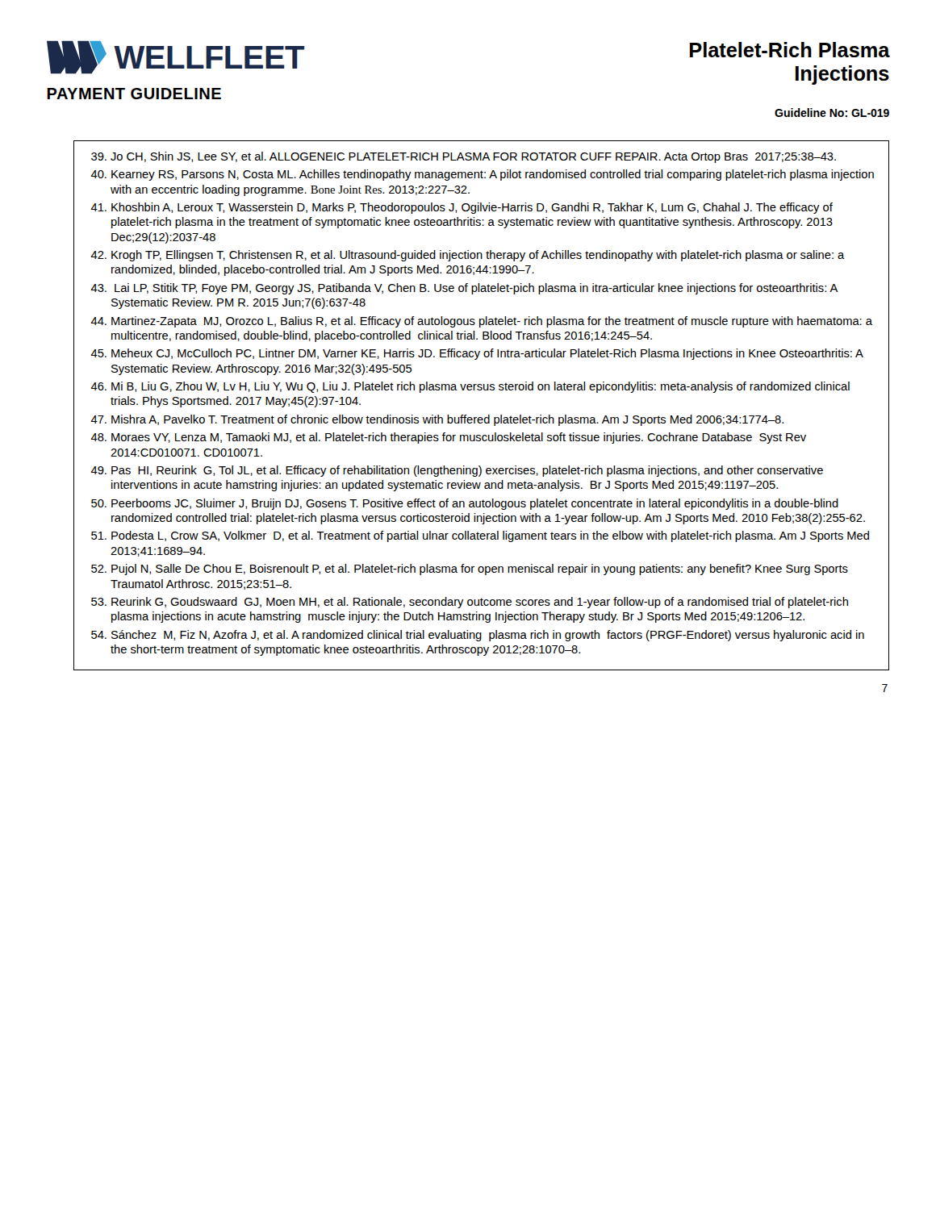WELLFLEET
PAYMENT GUIDELINE
Platelet-Rich Plasma
Injections
Guideline No: GL-019
Jo CH, Shin JS, Lee SY, et al. ALLOGENEIC PLATELET-RICH PLASMA FOR ROTATOR CUFF REPAIR. Acta Ortop Bras 2017;25:38–43.
Kearney RS, Parsons N, Costa ML. Achilles tendinopathy management: A pilot randomised controlled trial comparing platelet-rich plasma injection with an eccentric loading programme. Bone Joint Res. 2013;2:227–32.
Khoshbin A, Leroux T, Wasserstein D, Marks P, Theodoropoulos J, Ogilvie-Harris D, Gandhi R, Takhar K, Lum G, Chahal J. The efficacy of platelet-rich plasma in the treatment of symptomatic knee osteoarthritis: a systematic review with quantitative synthesis. Arthroscopy. 2013 Dec;29(12):2037-48
Krogh TP, Ellingsen T, Christensen R, et al. Ultrasound-guided injection therapy of Achilles tendinopathy with platelet-rich plasma or saline: a randomized, blinded, placebo-controlled trial. Am J Sports Med. 2016;44:1990–7.
Lai LP, Stitik TP, Foye PM, Georgy JS, Patibanda V, Chen B. Use of platelet-pich plasma in itra-articular knee injections for osteoarthritis: A Systematic Review. PM R. 2015 Jun;7(6):637-48
Martinez-Zapata MJ, Orozco L, Balius R, et al. Efficacy of autologous platelet- rich plasma for the treatment of muscle rupture with haematoma: a multicentre, randomised, double-blind, placebo-controlled clinical trial. Blood Transfus 2016;14:245–54.
Meheux CJ, McCulloch PC, Lintner DM, Varner KE, Harris JD. Efficacy of Intra-articular Platelet-Rich Plasma Injections in Knee Osteoarthritis: A Systematic Review. Arthroscopy. 2016 Mar;32(3):495-505
Mi B, Liu G, Zhou W, Lv H, Liu Y, Wu Q, Liu J. Platelet rich plasma versus steroid on lateral epicondylitis: meta-analysis of randomized clinical trials. Phys Sportsmed. 2017 May;45(2):97-104.
Mishra A, Pavelko T. Treatment of chronic elbow tendinosis with buffered platelet-rich plasma. Am J Sports Med 2006;34:1774–8.
Moraes VY, Lenza M, Tamaoki MJ, et al. Platelet-rich therapies for musculoskeletal soft tissue injuries. Cochrane Database Syst Rev 2014:CD010071. CD010071.
Pas HI, Reurink G, Tol JL, et al. Efficacy of rehabilitation (lengthening) exercises, platelet-rich plasma injections, and other conservative interventions in acute hamstring injuries: an updated systematic review and meta-analysis. Br J Sports Med 2015;49:1197–205.
Peerbooms JC, Sluimer J, Bruijn DJ, Gosens T. Positive effect of an autologous platelet concentrate in lateral epicondylitis in a double-blind randomized controlled trial: platelet-rich plasma versus corticosteroid injection with a 1-year follow-up. Am J Sports Med. 2010 Feb;38(2):255-62.
Podesta L, Crow SA, Volkmer D, et al. Treatment of partial ulnar collateral ligament tears in the elbow with platelet-rich plasma. Am J Sports Med 2013;41:1689–94.
Pujol N, Salle De Chou E, Boisrenoult P, et al. Platelet-rich plasma for open meniscal repair in young patients: any benefit? Knee Surg Sports Traumatol Arthrosc. 2015;23:51–8.
Reurink G, Goudswaard GJ, Moen MH, et al. Rationale, secondary outcome scores and 1-year follow-up of a randomised trial of platelet-rich plasma injections in acute hamstring muscle injury: the Dutch Hamstring Injection Therapy study. Br J Sports Med 2015;49:1206–12.
Sánchez M, Fiz N, Azofra J, et al. A randomized clinical trial evaluating plasma rich in growth factors (PRGF-Endoret) versus hyaluronic acid in the short-term treatment of symptomatic knee osteoarthritis. Arthroscopy 2012;28:1070–8.
7